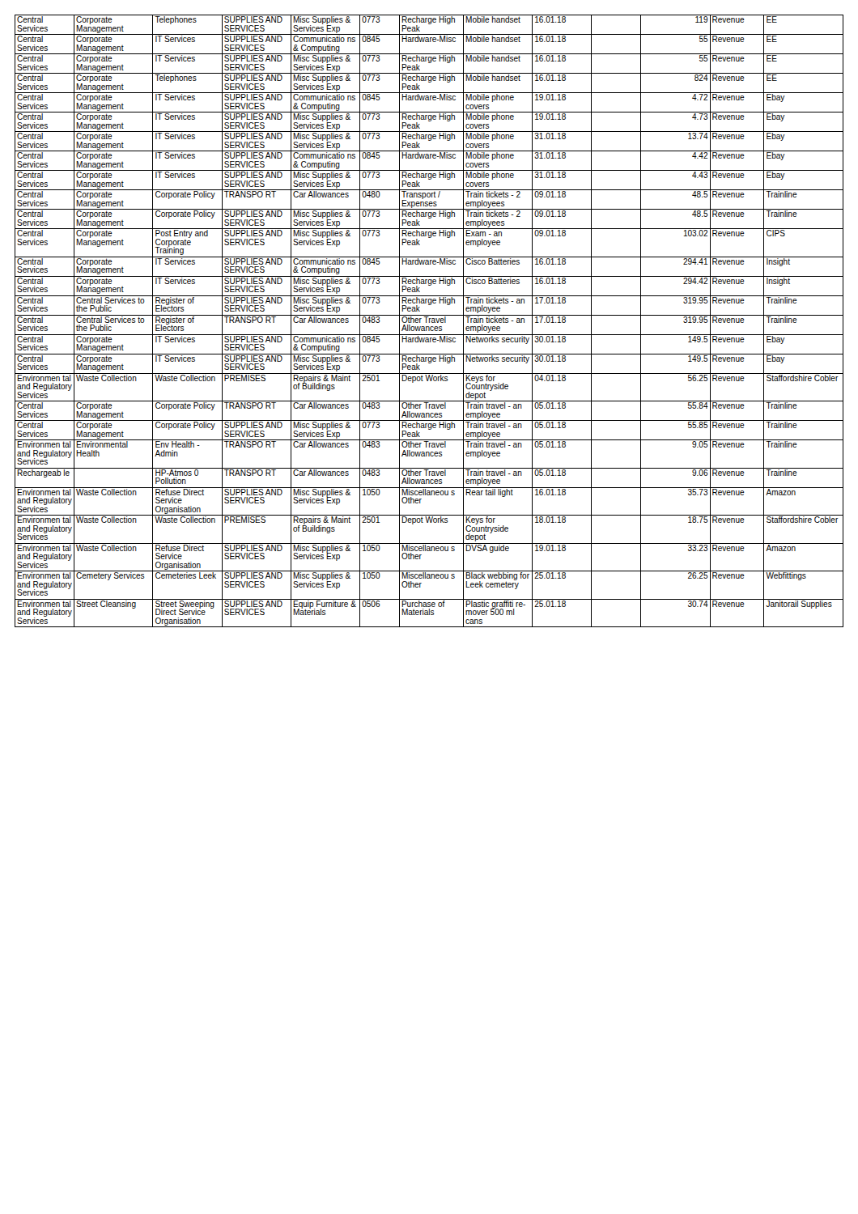| Central Services | Corporate Management | Telephones | SUPPLIES AND SERVICES | Misc Supplies & Services Exp | 0773 | Recharge High Peak | Mobile handset | 16.01.18 | | 119 | Revenue | EE |
| Central Services | Corporate Management | IT Services | SUPPLIES AND SERVICES | Communicatio ns & Computing | 0845 | Hardware-Misc | Mobile handset | 16.01.18 | | 55 | Revenue | EE |
| Central Services | Corporate Management | IT Services | SUPPLIES AND SERVICES | Misc Supplies & Services Exp | 0773 | Recharge High Peak | Mobile handset | 16.01.18 | | 55 | Revenue | EE |
| Central Services | Corporate Management | Telephones | SUPPLIES AND SERVICES | Misc Supplies & Services Exp | 0773 | Recharge High Peak | Mobile handset | 16.01.18 | | 824 | Revenue | EE |
| Central Services | Corporate Management | IT Services | SUPPLIES AND SERVICES | Communicatio ns & Computing | 0845 | Hardware-Misc | Mobile phone covers | 19.01.18 | | 4.72 | Revenue | Ebay |
| Central Services | Corporate Management | IT Services | SUPPLIES AND SERVICES | Misc Supplies & Services Exp | 0773 | Recharge High Peak | Mobile phone covers | 19.01.18 | | 4.73 | Revenue | Ebay |
| Central Services | Corporate Management | IT Services | SUPPLIES AND SERVICES | Misc Supplies & Services Exp | 0773 | Recharge High Peak | Mobile phone covers | 31.01.18 | | 13.74 | Revenue | Ebay |
| Central Services | Corporate Management | IT Services | SUPPLIES AND SERVICES | Communicatio ns & Computing | 0845 | Hardware-Misc | Mobile phone covers | 31.01.18 | | 4.42 | Revenue | Ebay |
| Central Services | Corporate Management | IT Services | SUPPLIES AND SERVICES | Misc Supplies & Services Exp | 0773 | Recharge High Peak | Mobile phone covers | 31.01.18 | | 4.43 | Revenue | Ebay |
| Central Services | Corporate Management | Corporate Policy | TRANSPO RT | Car Allowances | 0480 | Transport / Expenses | Train tickets - 2 employees | 09.01.18 | | 48.5 | Revenue | Trainline |
| Central Services | Corporate Management | Corporate Policy | SUPPLIES AND SERVICES | Misc Supplies & Services Exp | 0773 | Recharge High Peak | Train tickets - 2 employees | 09.01.18 | | 48.5 | Revenue | Trainline |
| Central Services | Corporate Management | Post Entry and Corporate Training | SUPPLIES AND SERVICES | Misc Supplies & Services Exp | 0773 | Recharge High Peak | Exam - an employee | 09.01.18 | | 103.02 | Revenue | CIPS |
| Central Services | Corporate Management | IT Services | SUPPLIES AND SERVICES | Communicatio ns & Computing | 0845 | Hardware-Misc | Cisco Batteries | 16.01.18 | | 294.41 | Revenue | Insight |
| Central Services | Corporate Management | IT Services | SUPPLIES AND SERVICES | Misc Supplies & Services Exp | 0773 | Recharge High Peak | Cisco Batteries | 16.01.18 | | 294.42 | Revenue | Insight |
| Central Services | Central Services to the Public | Register of Electors | SUPPLIES AND SERVICES | Misc Supplies & Services Exp | 0773 | Recharge High Peak | Train tickets - an employee | 17.01.18 | | 319.95 | Revenue | Trainline |
| Central Services | Central Services to the Public | Register of Electors | TRANSPO RT | Car Allowances | 0483 | Other Travel Allowances | Train tickets - an employee | 17.01.18 | | 319.95 | Revenue | Trainline |
| Central Services | Corporate Management | IT Services | SUPPLIES AND SERVICES | Communicatio ns & Computing | 0845 | Hardware-Misc | Networks security | 30.01.18 | | 149.5 | Revenue | Ebay |
| Central Services | Corporate Management | IT Services | SUPPLIES AND SERVICES | Misc Supplies & Services Exp | 0773 | Recharge High Peak | Networks security | 30.01.18 | | 149.5 | Revenue | Ebay |
| Environmen tal and Regulatory Services | Waste Collection | Waste Collection | PREMISES | Repairs & Maint of Buildings | 2501 | Depot Works | Keys for Countryside depot | 04.01.18 | | 56.25 | Revenue | Staffordshire Cobler |
| Central Services | Corporate Management | Corporate Policy | TRANSPO RT | Car Allowances | 0483 | Other Travel Allowances | Train travel - an employee | 05.01.18 | | 55.84 | Revenue | Trainline |
| Central Services | Corporate Management | Corporate Policy | SUPPLIES AND SERVICES | Misc Supplies & Services Exp | 0773 | Recharge High Peak | Train travel - an employee | 05.01.18 | | 55.85 | Revenue | Trainline |
| Environmen tal and Regulatory Services | Environmental Health | Env Health - Admin | TRANSPO RT | Car Allowances | 0483 | Other Travel Allowances | Train travel - an employee | 05.01.18 | | 9.05 | Revenue | Trainline |
| Rechargeab le | | HP-Atmos 0 Pollution | TRANSPO RT | Car Allowances | 0483 | Other Travel Allowances | Train travel - an employee | 05.01.18 | | 9.06 | Revenue | Trainline |
| Environmen tal and Regulatory Services | Waste Collection | Refuse Direct Service Organisation | SUPPLIES AND SERVICES | Misc Supplies & Services Exp | 1050 | Miscellaneou s Other | Rear tail light | 16.01.18 | | 35.73 | Revenue | Amazon |
| Environmen tal and Regulatory Services | Waste Collection | Waste Collection | PREMISES | Repairs & Maint of Buildings | 2501 | Depot Works | Keys for Countryside depot | 18.01.18 | | 18.75 | Revenue | Staffordshire Cobler |
| Environmen tal and Regulatory Services | Waste Collection | Refuse Direct Service Organisation | SUPPLIES AND SERVICES | Misc Supplies & Services Exp | 1050 | Miscellaneou s Other | DVSA guide | 19.01.18 | | 33.23 | Revenue | Amazon |
| Environmen tal and Regulatory Services | Cemetery Services | Cemeteries Leek | SUPPLIES AND SERVICES | Misc Supplies & Services Exp | 1050 | Miscellaneou s Other | Black webbing for Leek cemetery | 25.01.18 | | 26.25 | Revenue | Webfittings |
| Environmen tal and Regulatory Services | Street Cleansing | Street Sweeping Direct Service Organisation | SUPPLIES AND SERVICES | Equip Furniture & Materials | 0506 | Purchase of Materials | Plastic graffiti remover 500 ml cans | 25.01.18 | | 30.74 | Revenue | Janitorail Supplies |